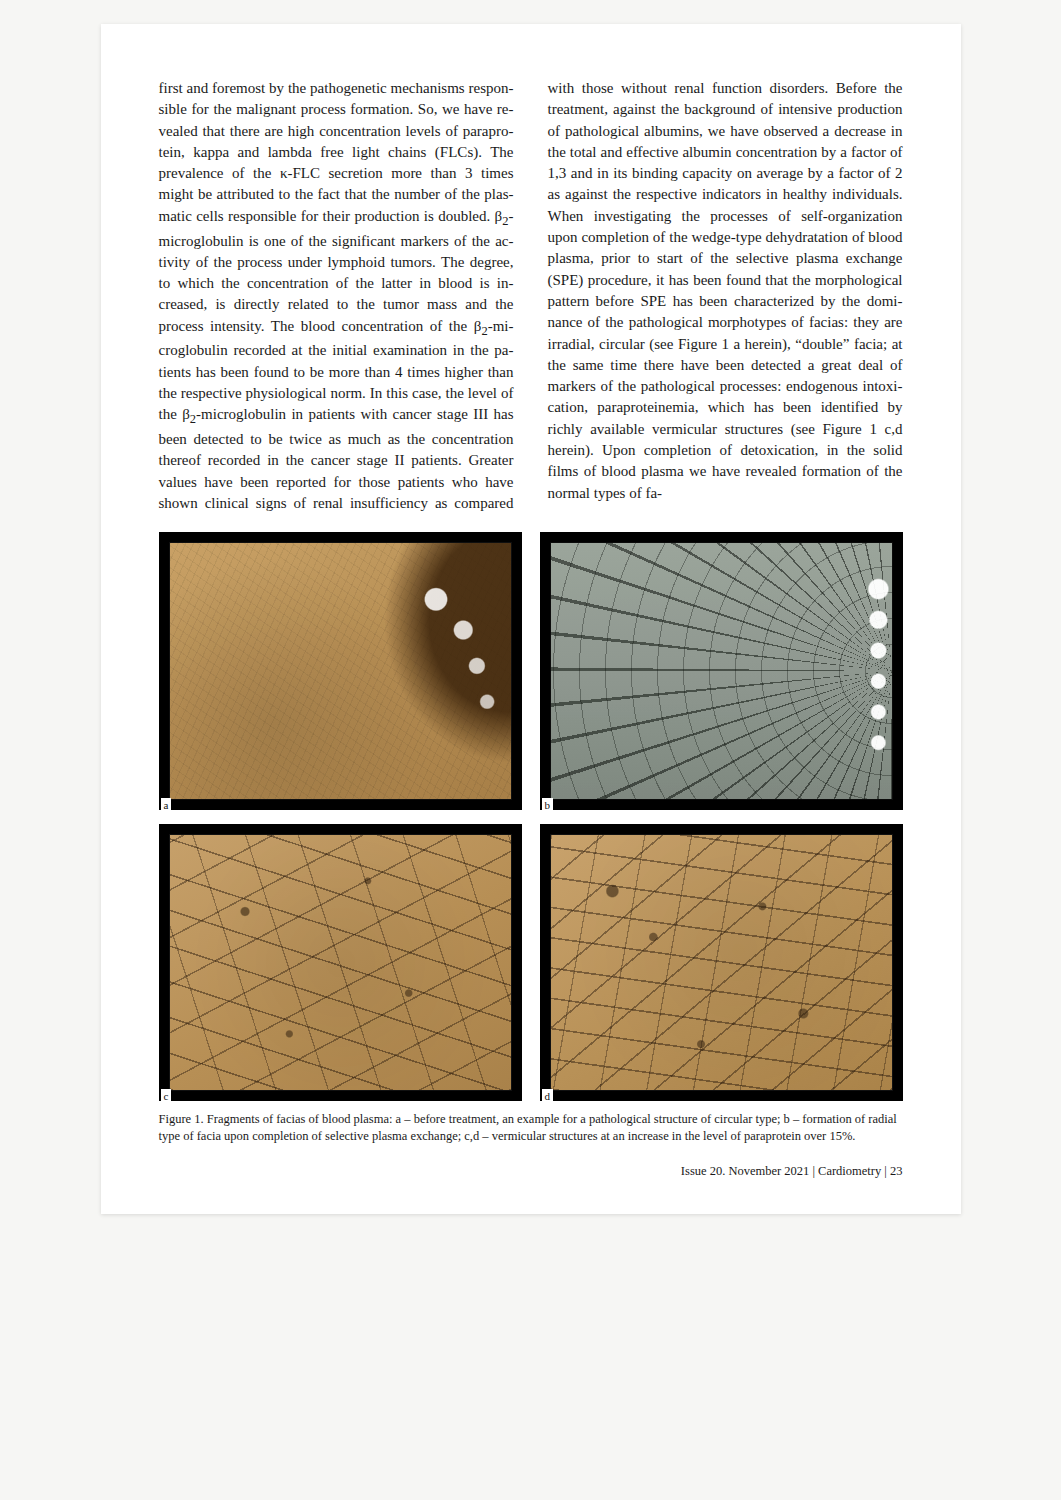first and foremost by the pathogenetic mechanisms responsible for the malignant process formation. So, we have revealed that there are high concentration levels of paraprotein, kappa and lambda free light chains (FLCs). The prevalence of the κ-FLC secretion more than 3 times might be attributed to the fact that the number of the plasmatic cells responsible for their production is doubled. β2-microglobulin is one of the significant markers of the activity of the process under lymphoid tumors. The degree, to which the concentration of the latter in blood is increased, is directly related to the tumor mass and the process intensity. The blood concentration of the β2-microglobulin recorded at the initial examination in the patients has been found to be more than 4 times higher than the respective physiological norm. In this case, the level of the β2-microglobulin in patients with cancer stage III has been detected to be twice as much as the concentration thereof recorded in the cancer stage II patients. Greater values have been reported for those patients who have shown clinical signs of renal insufficiency as compared with those without renal function disorders. Before the treatment, against the background of intensive production of pathological albumins, we have observed a decrease in the total and effective albumin concentration by a factor of 1,3 and in its binding capacity on average by a factor of 2 as against the respective indicators in healthy individuals. When investigating the processes of self-organization upon completion of the wedge-type dehydratation of blood plasma, prior to start of the selective plasma exchange (SPE) procedure, it has been found that the morphological pattern before SPE has been characterized by the dominance of the pathological morphotypes of facias: they are irradial, circular (see Figure 1 a herein), “double” facia; at the same time there have been detected a great deal of markers of the pathological processes: endogenous intoxication, paraproteinemia, which has been identified by richly available vermicular structures (see Figure 1 c,d herein). Upon completion of detoxication, in the solid films of blood plasma we have revealed formation of the normal types of fa-
a
b
c
d
Figure 1. Fragments of facias of blood plasma: a – before treatment, an example for a pathological structure of circular type; b – formation of radial type of facia upon completion of selective plasma exchange; c,d – vermicular structures at an increase in the level of paraprotein over 15%.
Issue 20. November 2021 | Cardiometry | 23